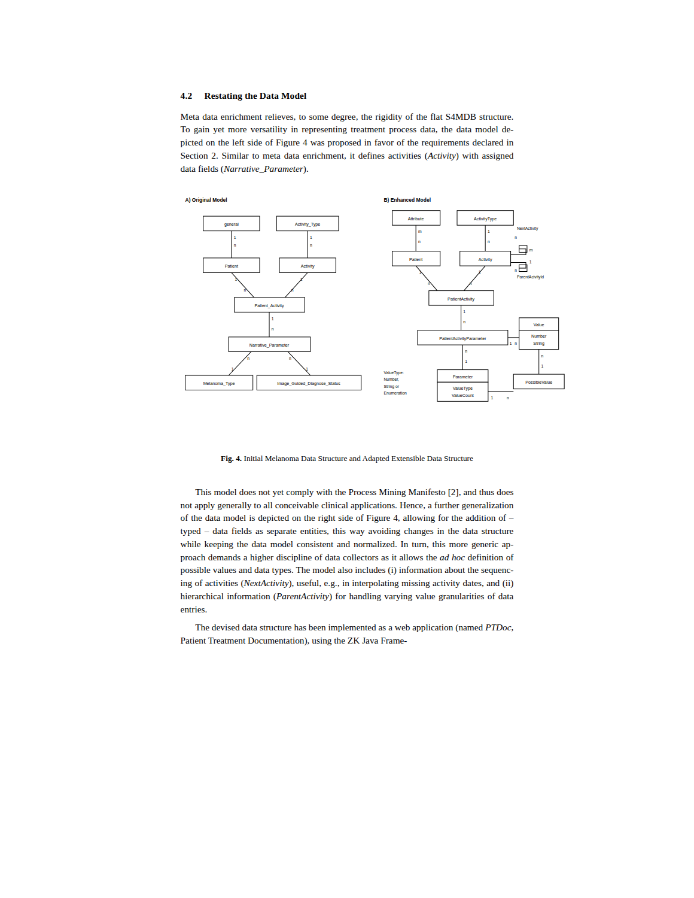4.2 Restating the Data Model
Meta data enrichment relieves, to some degree, the rigidity of the flat S4MDB structure. To gain yet more versatility in representing treatment process data, the data model depicted on the left side of Figure 4 was proposed in favor of the requirements declared in Section 2. Similar to meta data enrichment, it defines activities (Activity) with assigned data fields (Narrative_Parameter).
A) Original Model B) Enhanced Model general Activity_Type 1 n 1 n Patient Activity 1 n 1 n Patient_Activity 1 n Narrative_Parameter n 1 n 1 Melanoma_Type Image_Guided_Diagnose_Status Attribute ActivityType m n 1 n Patient Activity NextActivity n m 1 n ParentAcivityId 1 n 1 n PatientActivity 1 n Value Number String PatientActivityParameter 1 n n 1 n 1 Parameter ValueType ValueCount PossibleValue 1 n ValueType: Number, String or Enumeration
Fig. 4. Initial Melanoma Data Structure and Adapted Extensible Data Structure
This model does not yet comply with the Process Mining Manifesto [2], and thus does not apply generally to all conceivable clinical applications. Hence, a further generalization of the data model is depicted on the right side of Figure 4, allowing for the addition of – typed – data fields as separate entities, this way avoiding changes in the data structure while keeping the data model consistent and normalized. In turn, this more generic approach demands a higher discipline of data collectors as it allows the ad hoc definition of possible values and data types. The model also includes (i) information about the sequencing of activities (NextActivity), useful, e.g., in interpolating missing activity dates, and (ii) hierarchical information (ParentActivity) for handling varying value granularities of data entries.
The devised data structure has been implemented as a web application (named PTDoc, Patient Treatment Documentation), using the ZK Java Frame-